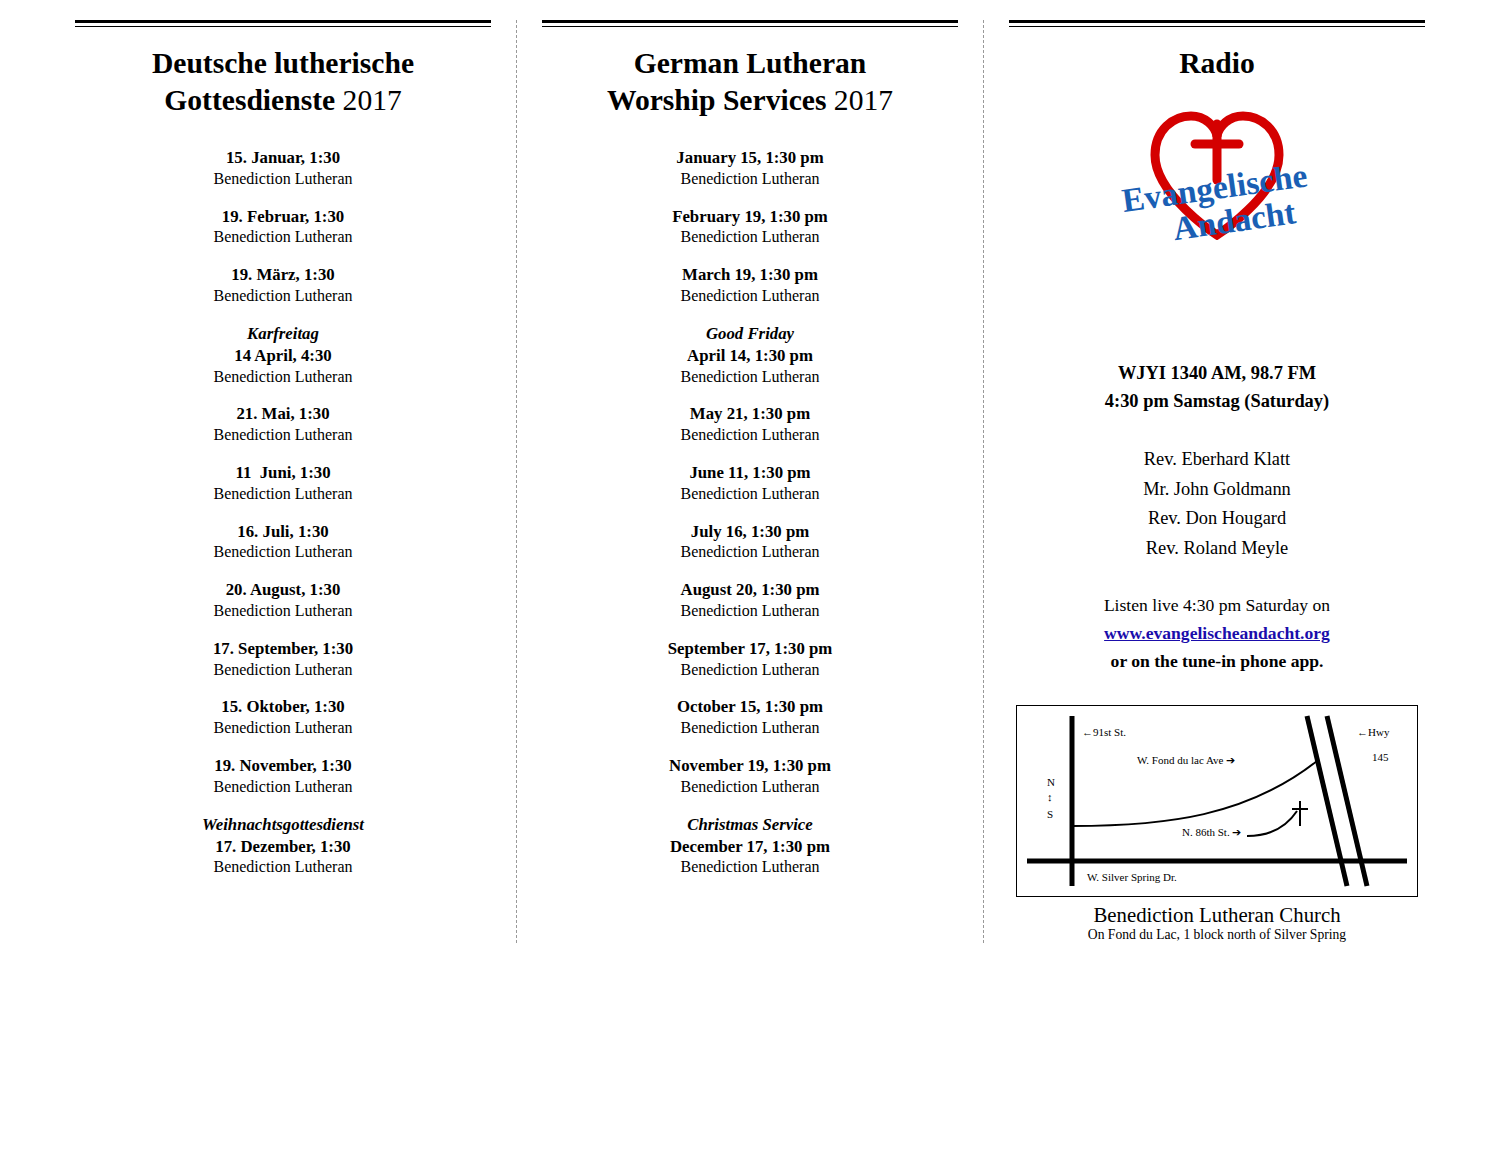Deutsche lutherische
Gottesdienste 2017
15. Januar, 1:30
Benediction Lutheran
19. Februar, 1:30
Benediction Lutheran
19. März, 1:30
Benediction Lutheran
Karfreitag
14 April, 4:30
Benediction Lutheran
21. Mai, 1:30
Benediction Lutheran
11 Juni, 1:30
Benediction Lutheran
16. Juli, 1:30
Benediction Lutheran
20. August, 1:30
Benediction Lutheran
17. September, 1:30
Benediction Lutheran
15. Oktober, 1:30
Benediction Lutheran
19. November, 1:30
Benediction Lutheran
Weihnachtsgottesdienst
17. Dezember, 1:30
Benediction Lutheran
German Lutheran
Worship Services 2017
January 15, 1:30 pm
Benediction Lutheran
February 19, 1:30 pm
Benediction Lutheran
March 19, 1:30 pm
Benediction Lutheran
Good Friday
April 14, 1:30 pm
Benediction Lutheran
May 21, 1:30 pm
Benediction Lutheran
June 11, 1:30 pm
Benediction Lutheran
July 16, 1:30 pm
Benediction Lutheran
August 20, 1:30 pm
Benediction Lutheran
September 17, 1:30 pm
Benediction Lutheran
October 15, 1:30 pm
Benediction Lutheran
November 19, 1:30 pm
Benediction Lutheran
Christmas Service
December 17, 1:30 pm
Benediction Lutheran
Radio
Evangelische Andacht
WJYI 1340 AM, 98.7 FM
4:30 pm Samstag (Saturday)
Rev. Eberhard Klatt
Mr. John Goldmann
Rev. Don Hougard
Rev. Roland Meyle
Listen live 4:30 pm Saturday on
www.evangelischeandacht.org
or on the tune-in phone app.
N ↕ S ←91st St. ←Hwy 145 W. Fond du lac Ave ➔ N. 86th St. ➔ W. Silver Spring Dr.
Benediction Lutheran Church
On Fond du Lac, 1 block north of Silver Spring